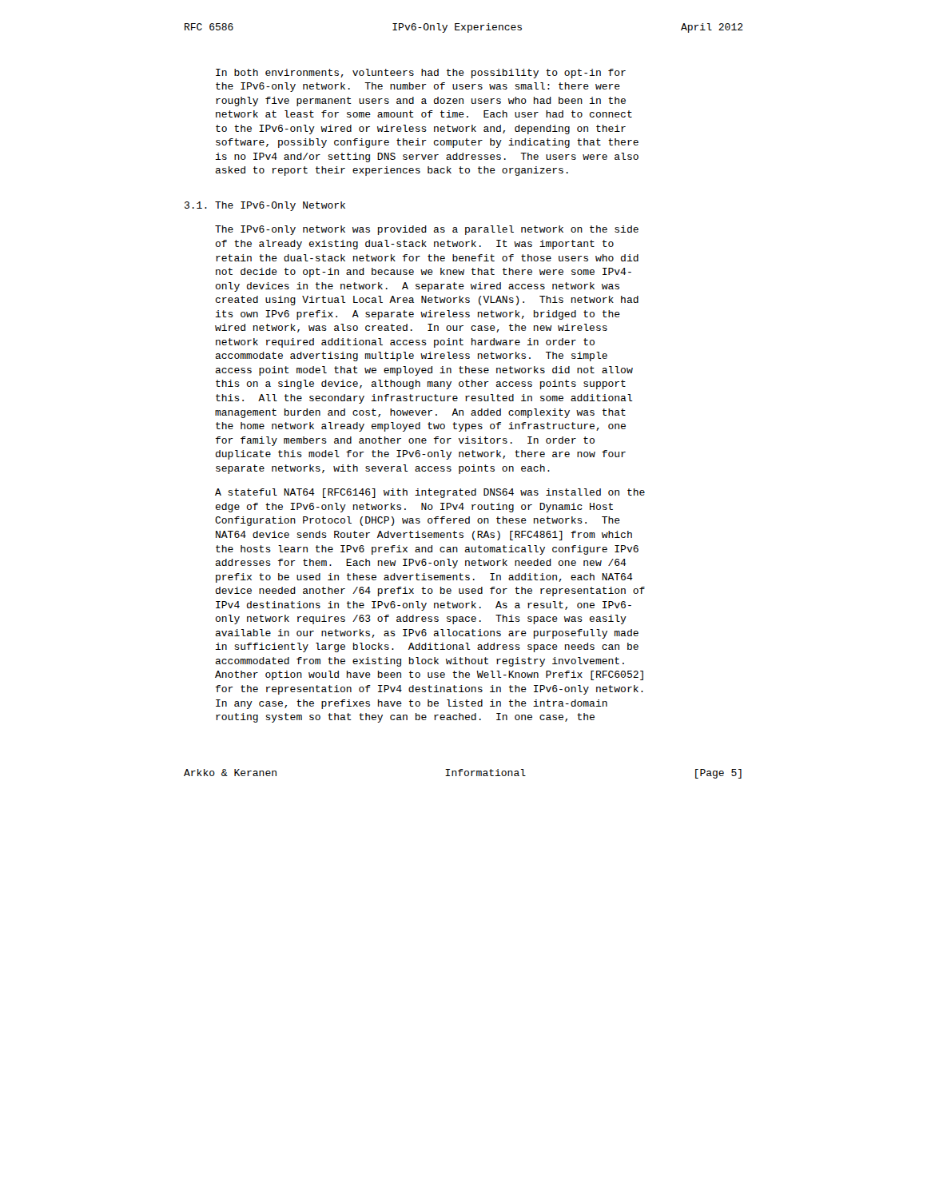RFC 6586 IPv6-Only Experiences April 2012
In both environments, volunteers had the possibility to opt-in for the IPv6-only network. The number of users was small: there were roughly five permanent users and a dozen users who had been in the network at least for some amount of time. Each user had to connect to the IPv6-only wired or wireless network and, depending on their software, possibly configure their computer by indicating that there is no IPv4 and/or setting DNS server addresses. The users were also asked to report their experiences back to the organizers.
3.1. The IPv6-Only Network
The IPv6-only network was provided as a parallel network on the side of the already existing dual-stack network. It was important to retain the dual-stack network for the benefit of those users who did not decide to opt-in and because we knew that there were some IPv4- only devices in the network. A separate wired access network was created using Virtual Local Area Networks (VLANs). This network had its own IPv6 prefix. A separate wireless network, bridged to the wired network, was also created. In our case, the new wireless network required additional access point hardware in order to accommodate advertising multiple wireless networks. The simple access point model that we employed in these networks did not allow this on a single device, although many other access points support this. All the secondary infrastructure resulted in some additional management burden and cost, however. An added complexity was that the home network already employed two types of infrastructure, one for family members and another one for visitors. In order to duplicate this model for the IPv6-only network, there are now four separate networks, with several access points on each.
A stateful NAT64 [RFC6146] with integrated DNS64 was installed on the edge of the IPv6-only networks. No IPv4 routing or Dynamic Host Configuration Protocol (DHCP) was offered on these networks. The NAT64 device sends Router Advertisements (RAs) [RFC4861] from which the hosts learn the IPv6 prefix and can automatically configure IPv6 addresses for them. Each new IPv6-only network needed one new /64 prefix to be used in these advertisements. In addition, each NAT64 device needed another /64 prefix to be used for the representation of IPv4 destinations in the IPv6-only network. As a result, one IPv6- only network requires /63 of address space. This space was easily available in our networks, as IPv6 allocations are purposefully made in sufficiently large blocks. Additional address space needs can be accommodated from the existing block without registry involvement. Another option would have been to use the Well-Known Prefix [RFC6052] for the representation of IPv4 destinations in the IPv6-only network. In any case, the prefixes have to be listed in the intra-domain routing system so that they can be reached. In one case, the
Arkko & Keranen Informational [Page 5]